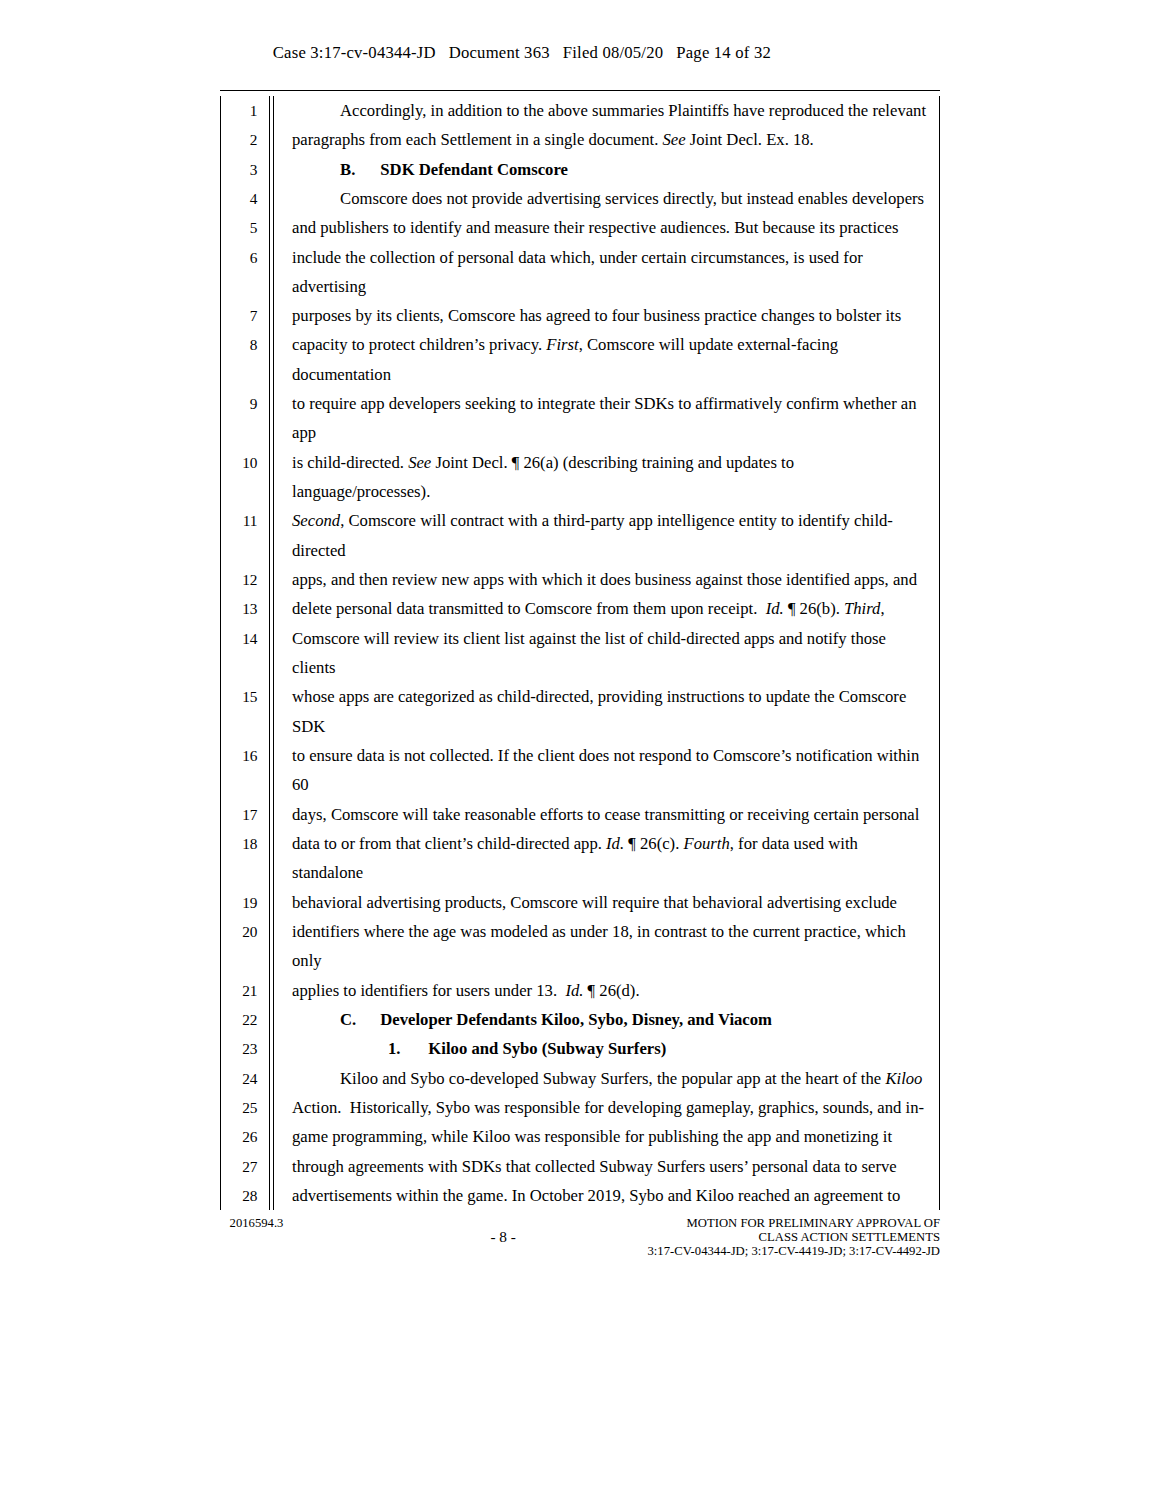Case 3:17-cv-04344-JD Document 363 Filed 08/05/20 Page 14 of 32
Accordingly, in addition to the above summaries Plaintiffs have reproduced the relevant
paragraphs from each Settlement in a single document. See Joint Decl. Ex. 18.
B. SDK Defendant Comscore
Comscore does not provide advertising services directly, but instead enables developers
and publishers to identify and measure their respective audiences. But because its practices
include the collection of personal data which, under certain circumstances, is used for advertising
purposes by its clients, Comscore has agreed to four business practice changes to bolster its
capacity to protect children’s privacy. First, Comscore will update external-facing documentation
to require app developers seeking to integrate their SDKs to affirmatively confirm whether an app
is child-directed. See Joint Decl. ¶ 26(a) (describing training and updates to language/processes).
Second, Comscore will contract with a third-party app intelligence entity to identify child-directed
apps, and then review new apps with which it does business against those identified apps, and
delete personal data transmitted to Comscore from them upon receipt. Id. ¶ 26(b). Third,
Comscore will review its client list against the list of child-directed apps and notify those clients
whose apps are categorized as child-directed, providing instructions to update the Comscore SDK
to ensure data is not collected. If the client does not respond to Comscore’s notification within 60
days, Comscore will take reasonable efforts to cease transmitting or receiving certain personal
data to or from that client’s child-directed app. Id. ¶ 26(c). Fourth, for data used with standalone
behavioral advertising products, Comscore will require that behavioral advertising exclude
identifiers where the age was modeled as under 18, in contrast to the current practice, which only
applies to identifiers for users under 13. Id. ¶ 26(d).
C. Developer Defendants Kiloo, Sybo, Disney, and Viacom
1. Kiloo and Sybo (Subway Surfers)
Kiloo and Sybo co-developed Subway Surfers, the popular app at the heart of the Kiloo
Action. Historically, Sybo was responsible for developing gameplay, graphics, sounds, and in-
game programming, while Kiloo was responsible for publishing the app and monetizing it
through agreements with SDKs that collected Subway Surfers users’ personal data to serve
advertisements within the game. In October 2019, Sybo and Kiloo reached an agreement to
2016594.3
- 8 -
Motion for Preliminary Approval of
Class Action Settlements
3:17-cv-04344-JD; 3:17-cv-4419-JD; 3:17-cv-4492-JD